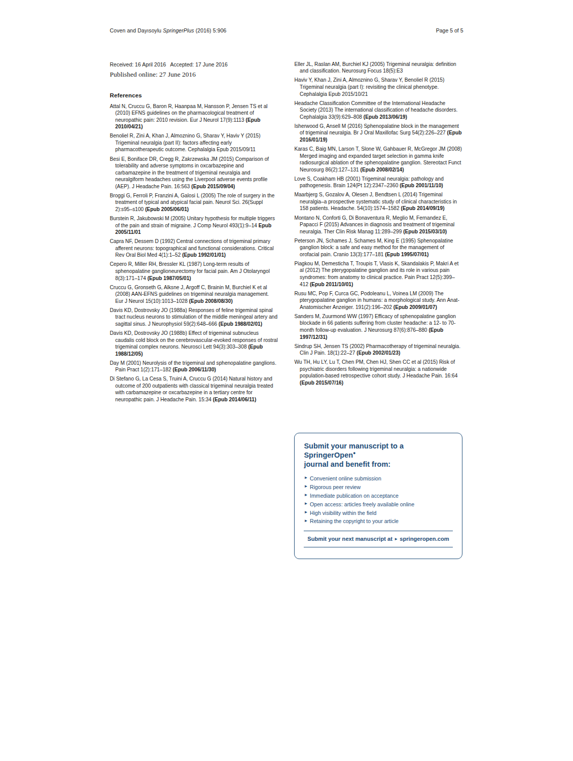Coven and Dayısoylu SpringerPlus (2016) 5:906
Page 5 of 5
Received: 16 April 2016 Accepted: 17 June 2016
Published online: 27 June 2016
References
Attal N, Cruccu G, Baron R, Haanpaa M, Hansson P, Jensen TS et al (2010) EFNS guidelines on the pharmacological treatment of neuropathic pain: 2010 revision. Eur J Neurol 17(9):1113 (Epub 2010/04/21)
Benoliel R, Zini A, Khan J, Almoznino G, Sharav Y, Haviv Y (2015) Trigeminal neuralgia (part II): factors affecting early pharmacotherapeutic outcome. Cephalalgia Epub 2015/09/11
Besi E, Boniface DR, Cregg R, Zakrzewska JM (2015) Comparison of tolerability and adverse symptoms in oxcarbazepine and carbamazepine in the treatment of trigeminal neuralgia and neuralgiform headaches using the Liverpool adverse events profile (AEP). J Headache Pain. 16:563 (Epub 2015/09/04)
Broggi G, Ferroli P, Franzini A, Galosi L (2005) The role of surgery in the treatment of typical and atypical facial pain. Neurol Sci. 26(Suppl 2):s95–s100 (Epub 2005/06/01)
Burstein R, Jakubowski M (2005) Unitary hypothesis for multiple triggers of the pain and strain of migraine. J Comp Neurol 493(1):9–14 Epub 2005/11/01
Capra NF, Dessem D (1992) Central connections of trigeminal primary afferent neurons: topographical and functional considerations. Critical Rev Oral Biol Med 4(1):1–52 (Epub 1992/01/01)
Cepero R, Miller RH, Bressler KL (1987) Long-term results of sphenopalatine ganglioneurectomy for facial pain. Am J Otolaryngol 8(3):171–174 (Epub 1987/05/01)
Cruccu G, Gronseth G, Alksne J, Argoff C, Brainin M, Burchiel K et al (2008) AAN-EFNS guidelines on trigeminal neuralgia management. Eur J Neurol 15(10):1013–1028 (Epub 2008/08/30)
Davis KD, Dostrovsky JO (1988a) Responses of feline trigeminal spinal tract nucleus neurons to stimulation of the middle meningeal artery and sagittal sinus. J Neurophysiol 59(2):648–666 (Epub 1988/02/01)
Davis KD, Dostrovsky JO (1988b) Effect of trigeminal subnucleus caudalis cold block on the cerebrovascular-evoked responses of rostral trigeminal complex neurons. Neurosci Lett 94(3):303–308 (Epub 1988/12/05)
Day M (2001) Neurolysis of the trigeminal and sphenopalatine ganglions. Pain Pract 1(2):171–182 (Epub 2006/11/30)
Di Stefano G, La Cesa S, Truini A, Cruccu G (2014) Natural history and outcome of 200 outpatients with classical trigeminal neuralgia treated with carbamazepine or oxcarbazepine in a tertiary centre for neuropathic pain. J Headache Pain. 15:34 (Epub 2014/06/11)
Eller JL, Raslan AM, Burchiel KJ (2005) Trigeminal neuralgia: definition and classification. Neurosurg Focus 18(5):E3
Haviv Y, Khan J, Zini A, Almoznino G, Sharav Y, Benoliel R (2015) Trigeminal neuralgia (part I): revisiting the clinical phenotype. Cephalalgia Epub 2015/10/21
Headache Classification Committee of the International Headache Society (2013) The international classification of headache disorders. Cephalalgia 33(9):629–808 (Epub 2013/06/19)
Isherwood G, Ansell M (2016) Sphenopalatine block in the management of trigeminal neuralgia. Br J Oral Maxillofac Surg 54(2):226–227 (Epub 2016/01/19)
Karas C, Baig MN, Larson T, Slone W, Gahbauer R, McGregor JM (2008) Merged imaging and expanded target selection in gamma knife radiosurgical ablation of the sphenopalatine ganglion. Stereotact Funct Neurosurg 86(2):127–131 (Epub 2008/02/14)
Love S, Coakham HB (2001) Trigeminal neuralgia: pathology and pathogenesis. Brain 124(Pt 12):2347–2360 (Epub 2001/11/10)
Maarbjerg S, Gozalov A, Olesen J, Bendtsen L (2014) Trigeminal neuralgia–a prospective systematic study of clinical characteristics in 158 patients. Headache. 54(10):1574–1582 (Epub 2014/09/19)
Montano N, Conforti G, Di Bonaventura R, Meglio M, Fernandez E, Papacci F (2015) Advances in diagnosis and treatment of trigeminal neuralgia. Ther Clin Risk Manag 11:289–299 (Epub 2015/03/10)
Peterson JN, Schames J, Schames M, King E (1995) Sphenopalatine ganglion block: a safe and easy method for the management of orofacial pain. Cranio 13(3):177–181 (Epub 1995/07/01)
Piagkou M, Demesticha T, Troupis T, Vlasis K, Skandalakis P, Makri A et al (2012) The pterygopalatine ganglion and its role in various pain syndromes: from anatomy to clinical practice. Pain Pract 12(5):399–412 (Epub 2011/10/01)
Rusu MC, Pop F, Curca GC, Podoleanu L, Voinea LM (2009) The pterygopalatine ganglion in humans: a morphological study. Ann Anat-Anatomischer Anzeiger. 191(2):196–202 (Epub 2009/01/07)
Sanders M, Zuurmond WW (1997) Efficacy of sphenopalatine ganglion blockade in 66 patients suffering from cluster headache: a 12- to 70-month follow-up evaluation. J Neurosurg 87(6):876–880 (Epub 1997/12/31)
Sindrup SH, Jensen TS (2002) Pharmacotherapy of trigeminal neuralgia. Clin J Pain. 18(1):22–27 (Epub 2002/01/23)
Wu TH, Hu LY, Lu T, Chen PM, Chen HJ, Shen CC et al (2015) Risk of psychiatric disorders following trigeminal neuralgia: a nationwide population-based retrospective cohort study. J Headache Pain. 16:64 (Epub 2015/07/16)
Submit your manuscript to a SpringerOpen●
journal and benefit from:
Convenient online submission
Rigorous peer review
Immediate publication on acceptance
Open access: articles freely available online
High visibility within the field
Retaining the copyright to your article
Submit your next manuscript at ► springeropen.com